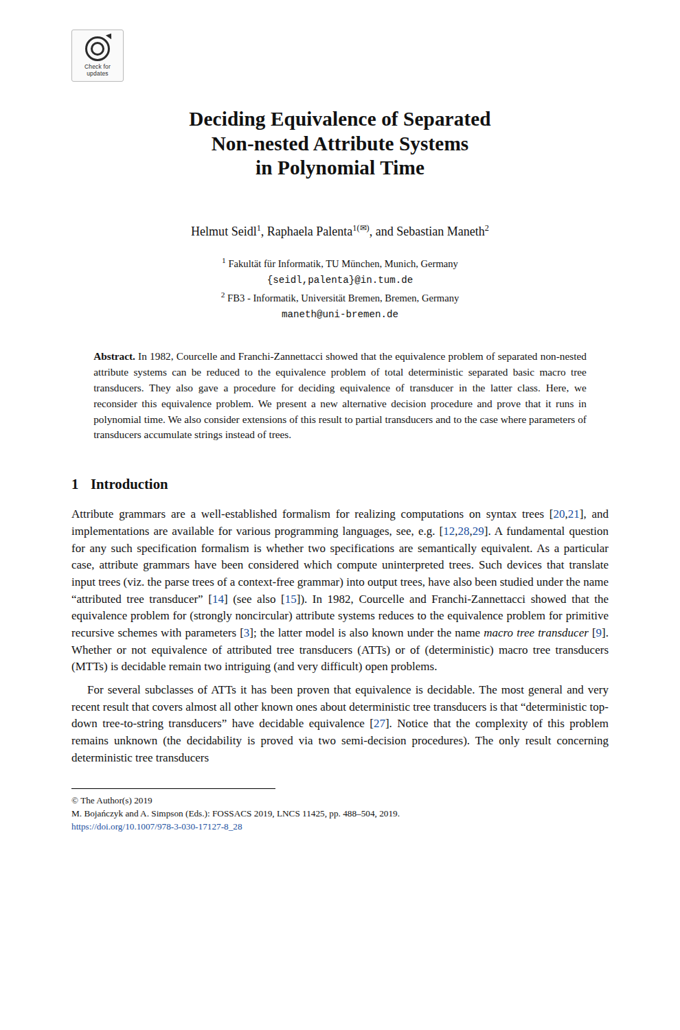Check for
updates
Deciding Equivalence of Separated
Non-nested Attribute Systems
in Polynomial Time
Helmut Seidl1, Raphaela Palenta1(✉), and Sebastian Maneth2
1 Fakultät für Informatik, TU München, Munich, Germany
{seidl,palenta}@in.tum.de
2 FB3 - Informatik, Universität Bremen, Bremen, Germany
maneth@uni-bremen.de
Abstract. In 1982, Courcelle and Franchi-Zannettacci showed that the equivalence problem of separated non-nested attribute systems can be reduced to the equivalence problem of total deterministic separated basic macro tree transducers. They also gave a procedure for deciding equivalence of transducer in the latter class. Here, we reconsider this equivalence problem. We present a new alternative decision procedure and prove that it runs in polynomial time. We also consider extensions of this result to partial transducers and to the case where parameters of transducers accumulate strings instead of trees.
1 Introduction
Attribute grammars are a well-established formalism for realizing computations on syntax trees [20,21], and implementations are available for various programming languages, see, e.g. [12,28,29]. A fundamental question for any such specification formalism is whether two specifications are semantically equivalent. As a particular case, attribute grammars have been considered which compute uninterpreted trees. Such devices that translate input trees (viz. the parse trees of a context-free grammar) into output trees, have also been studied under the name “attributed tree transducer” [14] (see also [15]). In 1982, Courcelle and Franchi-Zannettacci showed that the equivalence problem for (strongly noncircular) attribute systems reduces to the equivalence problem for primitive recursive schemes with parameters [3]; the latter model is also known under the name macro tree transducer [9]. Whether or not equivalence of attributed tree transducers (ATTs) or of (deterministic) macro tree transducers (MTTs) is decidable remain two intriguing (and very difficult) open problems.
For several subclasses of ATTs it has been proven that equivalence is decidable. The most general and very recent result that covers almost all other known ones about deterministic tree transducers is that “deterministic top-down tree-to-string transducers” have decidable equivalence [27]. Notice that the complexity of this problem remains unknown (the decidability is proved via two semi-decision procedures). The only result concerning deterministic tree transducers
© The Author(s) 2019
M. Bojańczyk and A. Simpson (Eds.): FOSSACS 2019, LNCS 11425, pp. 488–504, 2019.
https://doi.org/10.1007/978-3-030-17127-8_28